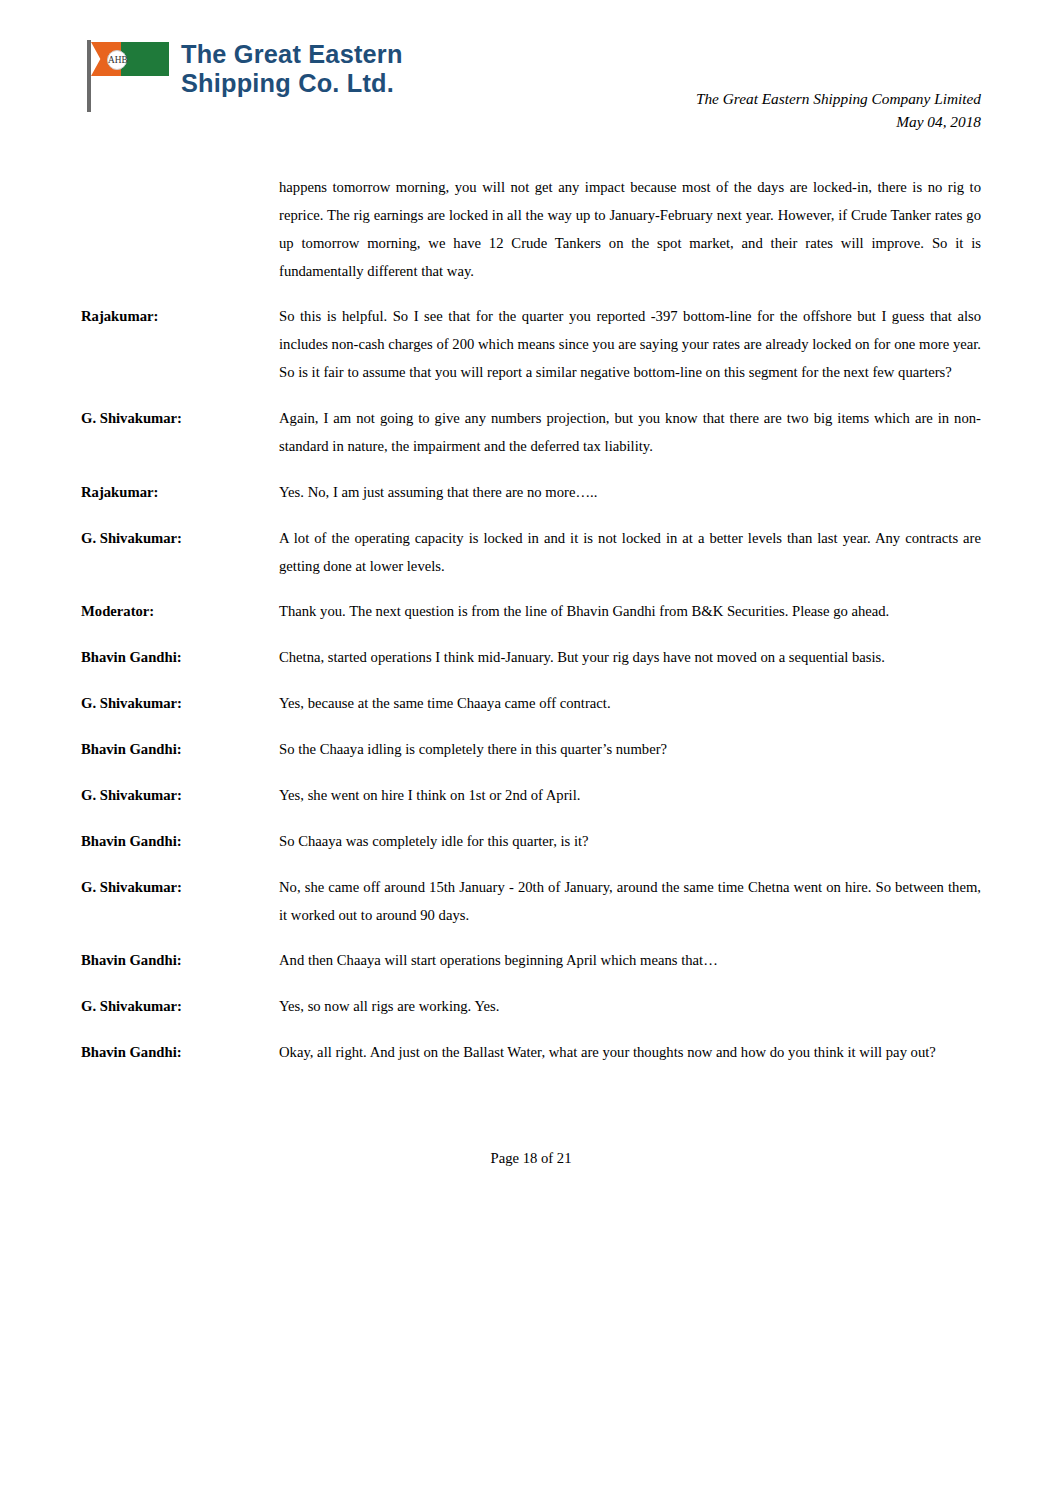AHB
The Great Eastern Shipping Co. Ltd.
The Great Eastern Shipping Company Limited
May 04, 2018
happens tomorrow morning, you will not get any impact because most of the days are locked-in, there is no rig to reprice. The rig earnings are locked in all the way up to January-February next year. However, if Crude Tanker rates go up tomorrow morning, we have 12 Crude Tankers on the spot market, and their rates will improve. So it is fundamentally different that way.
| Rajakumar: | So this is helpful. So I see that for the quarter you reported -397 bottom-line for the offshore but I guess that also includes non-cash charges of 200 which means since you are saying your rates are already locked on for one more year. So is it fair to assume that you will report a similar negative bottom-line on this segment for the next few quarters? |
| G. Shivakumar: | Again, I am not going to give any numbers projection, but you know that there are two big items which are in non-standard in nature, the impairment and the deferred tax liability. |
| Rajakumar: | Yes. No, I am just assuming that there are no more….. |
| G. Shivakumar: | A lot of the operating capacity is locked in and it is not locked in at a better levels than last year. Any contracts are getting done at lower levels. |
| Moderator: | Thank you. The next question is from the line of Bhavin Gandhi from B&K Securities. Please go ahead. |
| Bhavin Gandhi: | Chetna, started operations I think mid-January. But your rig days have not moved on a sequential basis. |
| G. Shivakumar: | Yes, because at the same time Chaaya came off contract. |
| Bhavin Gandhi: | So the Chaaya idling is completely there in this quarter’s number? |
| G. Shivakumar: | Yes, she went on hire I think on 1st or 2nd of April. |
| Bhavin Gandhi: | So Chaaya was completely idle for this quarter, is it? |
| G. Shivakumar: | No, she came off around 15th January - 20th of January, around the same time Chetna went on hire. So between them, it worked out to around 90 days. |
| Bhavin Gandhi: | And then Chaaya will start operations beginning April which means that… |
| G. Shivakumar: | Yes, so now all rigs are working. Yes. |
| Bhavin Gandhi: | Okay, all right. And just on the Ballast Water, what are your thoughts now and how do you think it will pay out? |
Page 18 of 21